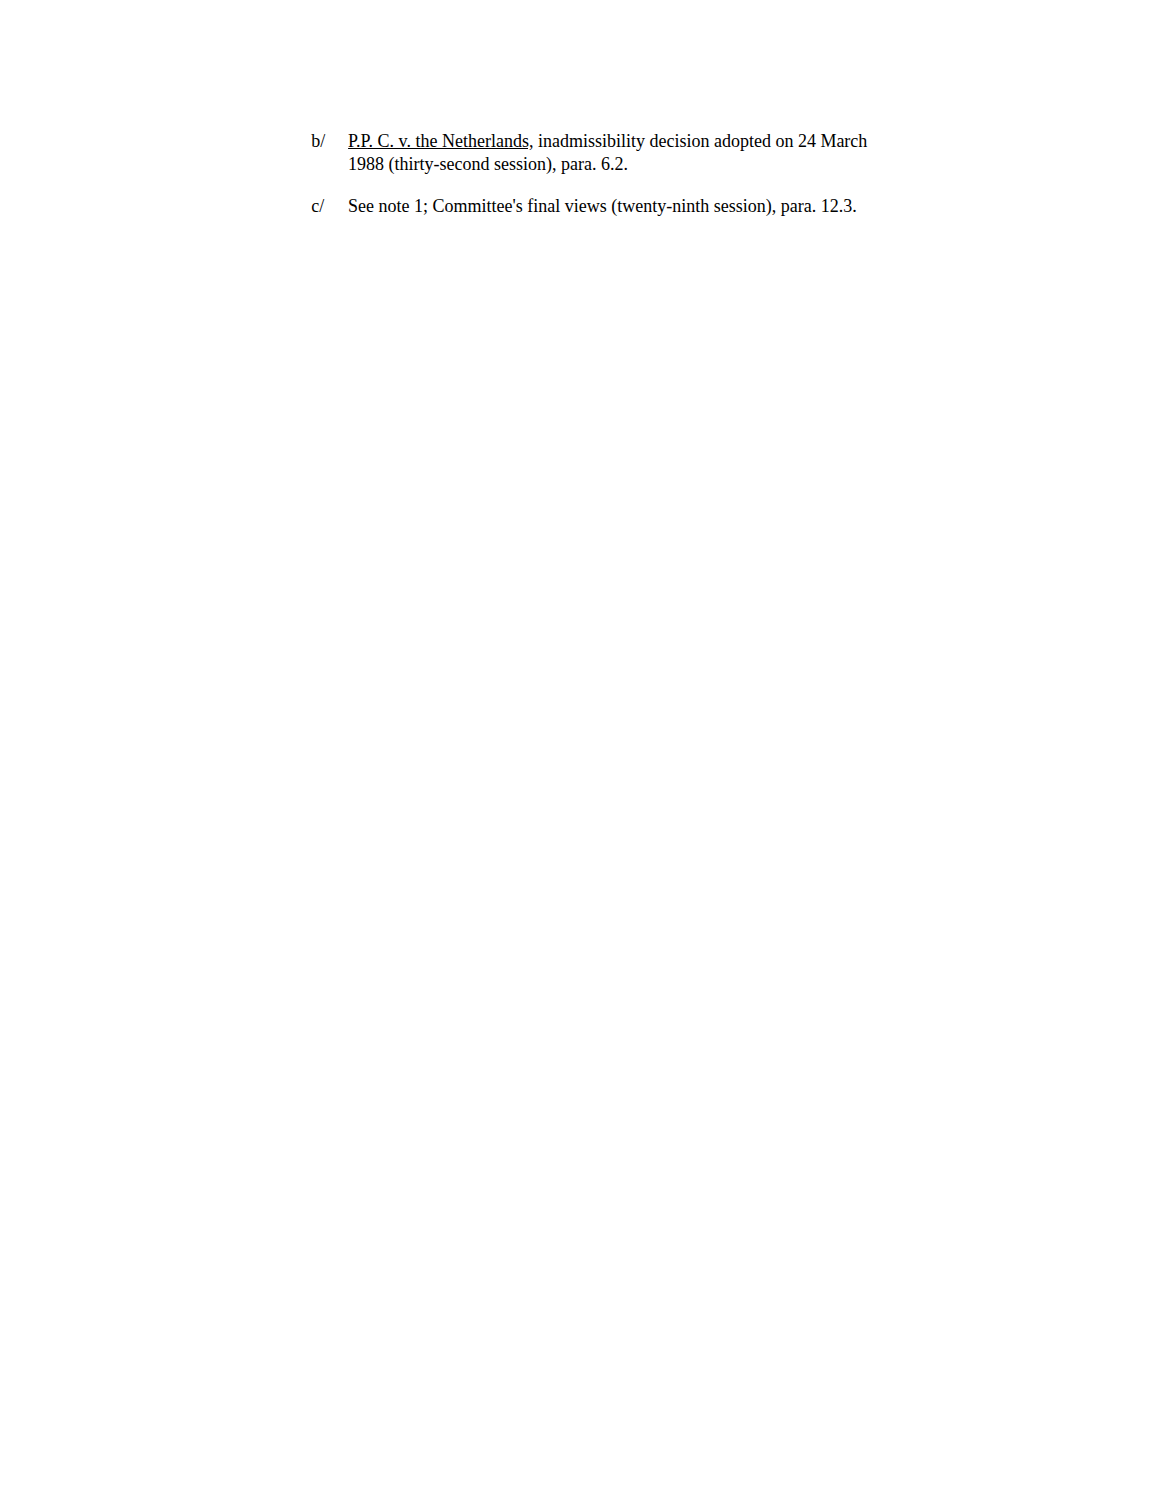b/P.P. C. v. the Netherlands, inadmissibility decision adopted on 24 March 1988 (thirty-second session), para. 6.2.
c/See note 1; Committee's final views (twenty-ninth session), para. 12.3.